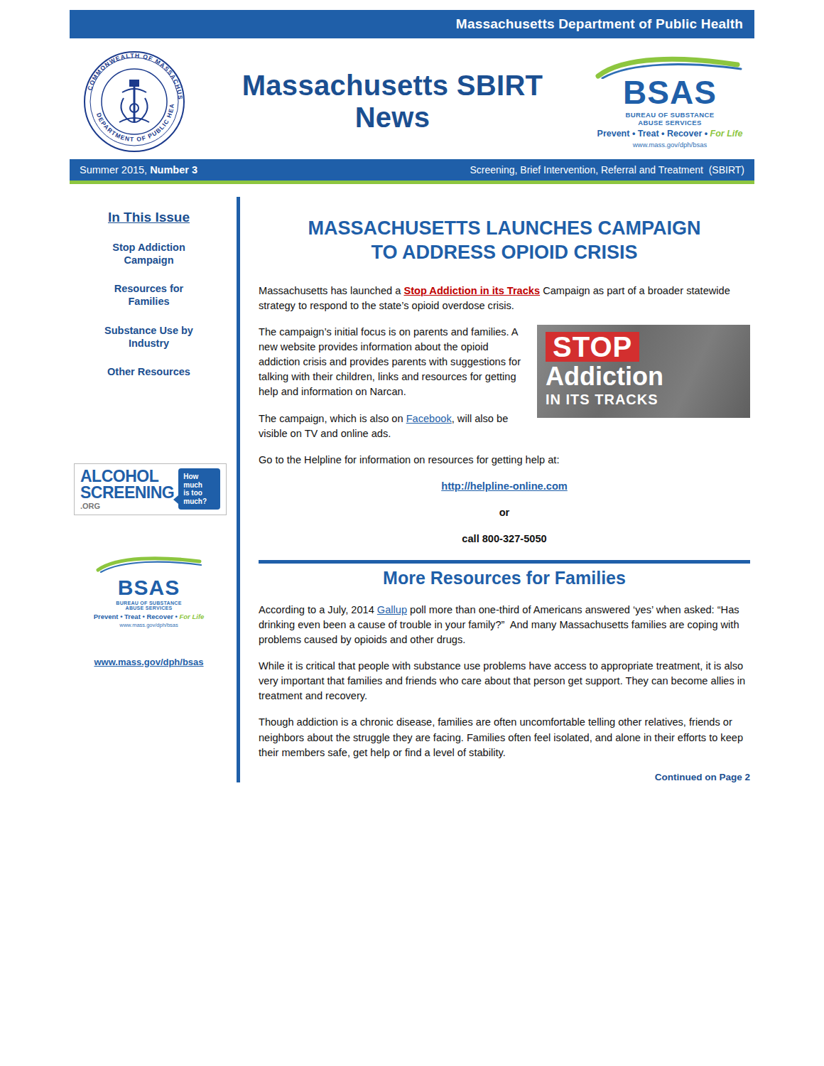Massachusetts Department of Public Health
COMMONWEALTH OF MASSACHUSETTS DEPARTMENT OF PUBLIC HEALTH
Massachusetts SBIRT News
BSAS
Bureau of Substance
Abuse Services
Prevent • Treat • Recover • For Life
www.mass.gov/dph/bsas
Summer 2015, Number 3
Screening, Brief Intervention, Referral and Treatment (SBIRT)
In This Issue
Stop Addiction
Campaign
Resources for
Families
Substance Use by
Industry
Other Resources
ALCOHOL SCREENING .ORG
How
much
is too
much?
BSAS
Bureau of Substance
Abuse Services
Prevent • Treat • Recover • For Life
www.mass.gov/dph/bsas
www.mass.gov/dph/bsas
MASSACHUSETTS LAUNCHES CAMPAIGN
TO ADDRESS OPIOID CRISIS
Massachusetts has launched a Stop Addiction in its Tracks Campaign as part of a broader statewide strategy to respond to the state’s opioid overdose crisis.
STOP Addiction IN ITS TRACKS
The campaign’s initial focus is on parents and families. A new website provides information about the opioid addiction crisis and provides parents with suggestions for talking with their children, links and resources for getting help and information on Narcan.
The campaign, which is also on Facebook, will also be visible on TV and online ads.
Go to the Helpline for information on resources for getting help at:
http://helpline-online.com
or
call 800-327-5050
More Resources for Families
According to a July, 2014 Gallup poll more than one-third of Americans answered ‘yes’ when asked: “Has drinking even been a cause of trouble in your family?” And many Massachusetts families are coping with problems caused by opioids and other drugs.
While it is critical that people with substance use problems have access to appropriate treatment, it is also very important that families and friends who care about that person get support. They can become allies in treatment and recovery.
Though addiction is a chronic disease, families are often uncomfortable telling other relatives, friends or neighbors about the struggle they are facing. Families often feel isolated, and alone in their efforts to keep their members safe, get help or find a level of stability.
Continued on Page 2